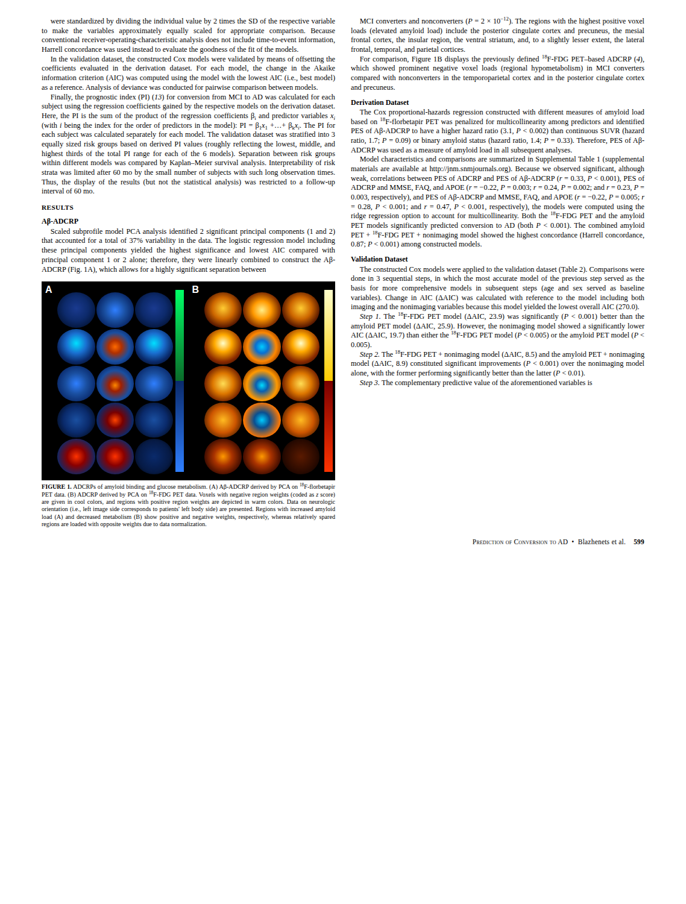were standardized by dividing the individual value by 2 times the SD of the respective variable to make the variables approximately equally scaled for appropriate comparison. Because conventional receiver-operating-characteristic analysis does not include time-to-event information, Harrell concordance was used instead to evaluate the goodness of the fit of the models.
In the validation dataset, the constructed Cox models were validated by means of offsetting the coefficients evaluated in the derivation dataset. For each model, the change in the Akaike information criterion (AIC) was computed using the model with the lowest AIC (i.e., best model) as a reference. Analysis of deviance was conducted for pairwise comparison between models.
Finally, the prognostic index (PI) (13) for conversion from MCI to AD was calculated for each subject using the regression coefficients gained by the respective models on the derivation dataset. Here, the PI is the sum of the product of the regression coefficients βi and predictor variables xi (with i being the index for the order of predictors in the model): PI = β1x1 +…+ βkxi. The PI for each subject was calculated separately for each model. The validation dataset was stratified into 3 equally sized risk groups based on derived PI values (roughly reflecting the lowest, middle, and highest thirds of the total PI range for each of the 6 models). Separation between risk groups within different models was compared by Kaplan–Meier survival analysis. Interpretability of risk strata was limited after 60 mo by the small number of subjects with such long observation times. Thus, the display of the results (but not the statistical analysis) was restricted to a follow-up interval of 60 mo.
RESULTS
Aβ-ADCRP
Scaled subprofile model PCA analysis identified 2 significant principal components (1 and 2) that accounted for a total of 37% variability in the data. The logistic regression model including these principal components yielded the highest significance and lowest AIC compared with principal component 1 or 2 alone; therefore, they were linearly combined to construct the Aβ-ADCRP (Fig. 1A), which allows for a highly significant separation between
A
B
FIGURE 1. ADCRPs of amyloid binding and glucose metabolism. (A) Aβ-ADCRP derived by PCA on 18F-florbetapir PET data. (B) ADCRP derived by PCA on 18F-FDG PET data. Voxels with negative region weights (coded as z score) are given in cool colors, and regions with positive region weights are depicted in warm colors. Data on neurologic orientation (i.e., left image side corresponds to patients' left body side) are presented. Regions with increased amyloid load (A) and decreased metabolism (B) show positive and negative weights, respectively, whereas relatively spared regions are loaded with opposite weights due to data normalization.
MCI converters and nonconverters (P = 2 × 10−12). The regions with the highest positive voxel loads (elevated amyloid load) include the posterior cingulate cortex and precuneus, the mesial frontal cortex, the insular region, the ventral striatum, and, to a slightly lesser extent, the lateral frontal, temporal, and parietal cortices.
For comparison, Figure 1B displays the previously defined 18F-FDG PET–based ADCRP (4), which showed prominent negative voxel loads (regional hypometabolism) in MCI converters compared with nonconverters in the temporoparietal cortex and in the posterior cingulate cortex and precuneus.
Derivation Dataset
The Cox proportional-hazards regression constructed with different measures of amyloid load based on 18F-florbetapir PET was penalized for multicollinearity among predictors and identified PES of Aβ-ADCRP to have a higher hazard ratio (3.1, P < 0.002) than continuous SUVR (hazard ratio, 1.7; P = 0.09) or binary amyloid status (hazard ratio, 1.4; P = 0.33). Therefore, PES of Aβ-ADCRP was used as a measure of amyloid load in all subsequent analyses.
Model characteristics and comparisons are summarized in Supplemental Table 1 (supplemental materials are available at http://jnm.snmjournals.org). Because we observed significant, although weak, correlations between PES of ADCRP and PES of Aβ-ADCRP (r = 0.33, P < 0.001), PES of ADCRP and MMSE, FAQ, and APOE (r = −0.22, P = 0.003; r = 0.24, P = 0.002; and r = 0.23, P = 0.003, respectively), and PES of Aβ-ADCRP and MMSE, FAQ, and APOE (r = −0.22, P = 0.005; r = 0.28, P < 0.001; and r = 0.47, P < 0.001, respectively), the models were computed using the ridge regression option to account for multicollinearity. Both the 18F-FDG PET and the amyloid PET models significantly predicted conversion to AD (both P < 0.001). The combined amyloid PET + 18F-FDG PET + nonimaging model showed the highest concordance (Harrell concordance, 0.87; P < 0.001) among constructed models.
Validation Dataset
The constructed Cox models were applied to the validation dataset (Table 2). Comparisons were done in 3 sequential steps, in which the most accurate model of the previous step served as the basis for more comprehensive models in subsequent steps (age and sex served as baseline variables). Change in AIC (ΔAIC) was calculated with reference to the model including both imaging and the nonimaging variables because this model yielded the lowest overall AIC (270.0).
Step 1. The 18F-FDG PET model (ΔAIC, 23.9) was significantly (P < 0.001) better than the amyloid PET model (ΔAIC, 25.9). However, the nonimaging model showed a significantly lower AIC (ΔAIC, 19.7) than either the 18F-FDG PET model (P < 0.005) or the amyloid PET model (P < 0.005).
Step 2. The 18F-FDG PET + nonimaging model (ΔAIC, 8.5) and the amyloid PET + nonimaging model (ΔAIC, 8.9) constituted significant improvements (P < 0.001) over the nonimaging model alone, with the former performing significantly better than the latter (P < 0.01).
Step 3. The complementary predictive value of the aforementioned variables is
Prediction of Conversion to AD • Blazhenets et al. 599